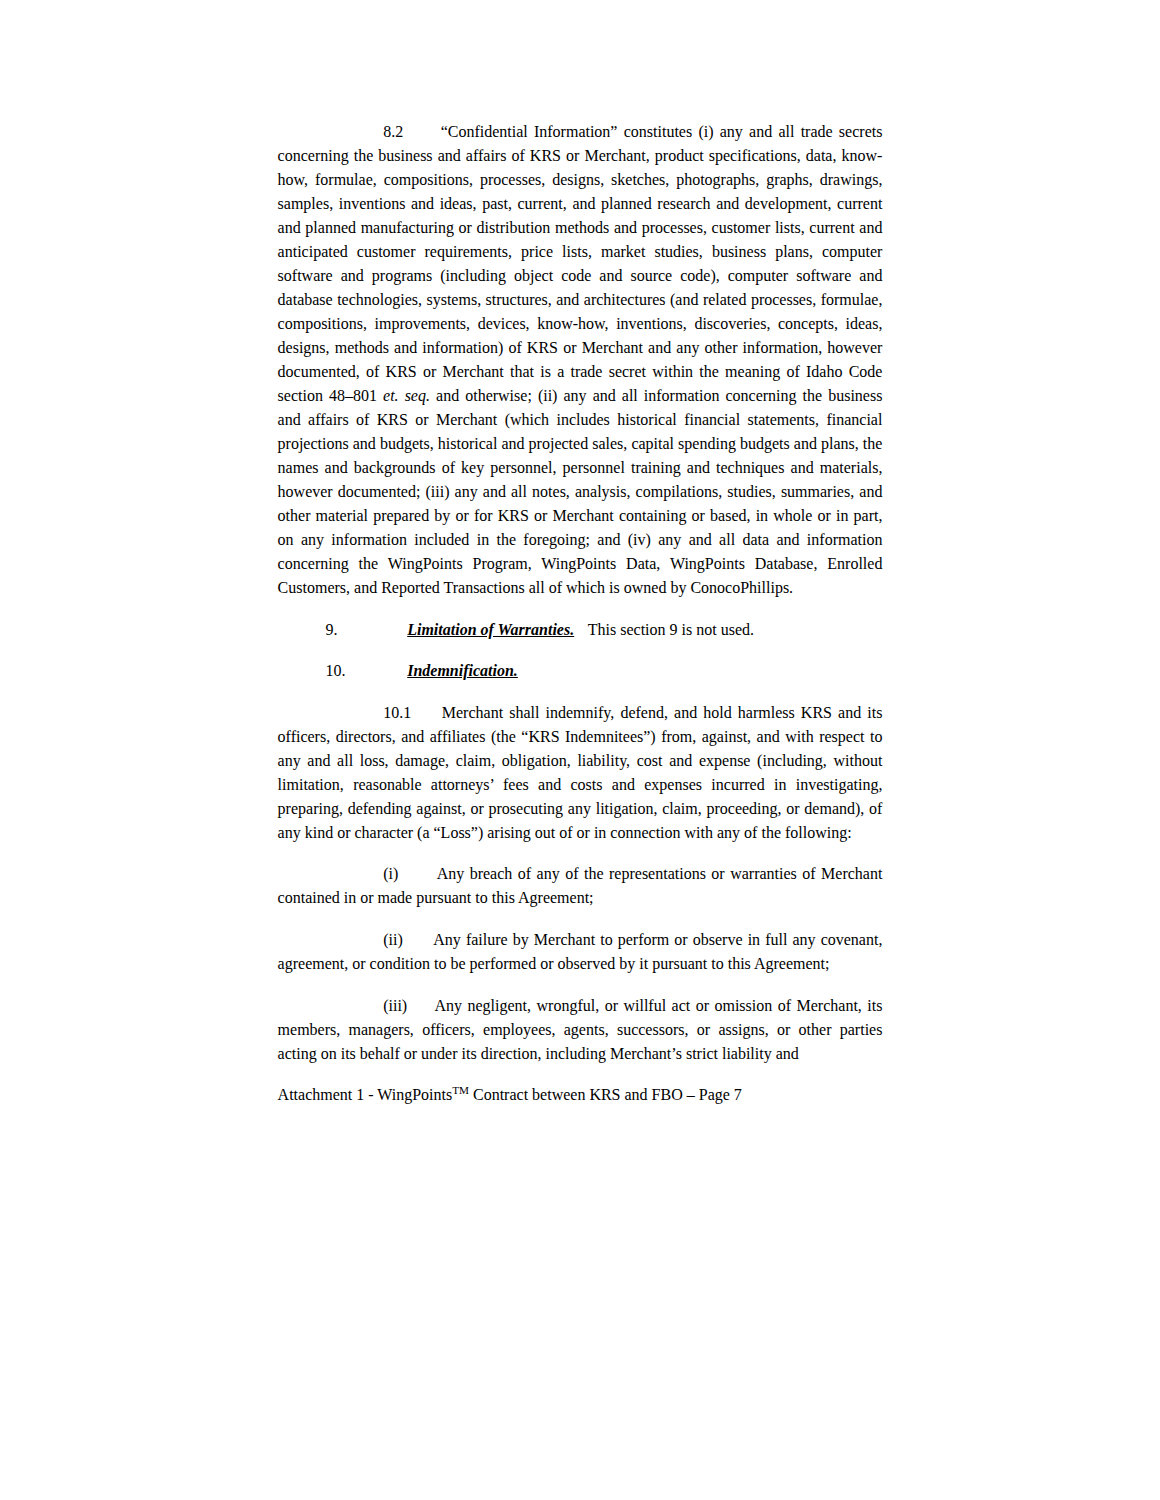8.2 “Confidential Information” constitutes (i) any and all trade secrets concerning the business and affairs of KRS or Merchant, product specifications, data, know-how, formulae, compositions, processes, designs, sketches, photographs, graphs, drawings, samples, inventions and ideas, past, current, and planned research and development, current and planned manufacturing or distribution methods and processes, customer lists, current and anticipated customer requirements, price lists, market studies, business plans, computer software and programs (including object code and source code), computer software and database technologies, systems, structures, and architectures (and related processes, formulae, compositions, improvements, devices, know-how, inventions, discoveries, concepts, ideas, designs, methods and information) of KRS or Merchant and any other information, however documented, of KRS or Merchant that is a trade secret within the meaning of Idaho Code section 48–801 et. seq. and otherwise; (ii) any and all information concerning the business and affairs of KRS or Merchant (which includes historical financial statements, financial projections and budgets, historical and projected sales, capital spending budgets and plans, the names and backgrounds of key personnel, personnel training and techniques and materials, however documented; (iii) any and all notes, analysis, compilations, studies, summaries, and other material prepared by or for KRS or Merchant containing or based, in whole or in part, on any information included in the foregoing; and (iv) any and all data and information concerning the WingPoints Program, WingPoints Data, WingPoints Database, Enrolled Customers, and Reported Transactions all of which is owned by ConocoPhillips.
9. Limitation of Warranties. This section 9 is not used.
10. Indemnification.
10.1 Merchant shall indemnify, defend, and hold harmless KRS and its officers, directors, and affiliates (the “KRS Indemnitees”) from, against, and with respect to any and all loss, damage, claim, obligation, liability, cost and expense (including, without limitation, reasonable attorneys’ fees and costs and expenses incurred in investigating, preparing, defending against, or prosecuting any litigation, claim, proceeding, or demand), of any kind or character (a “Loss”) arising out of or in connection with any of the following:
(i) Any breach of any of the representations or warranties of Merchant contained in or made pursuant to this Agreement;
(ii) Any failure by Merchant to perform or observe in full any covenant, agreement, or condition to be performed or observed by it pursuant to this Agreement;
(iii) Any negligent, wrongful, or willful act or omission of Merchant, its members, managers, officers, employees, agents, successors, or assigns, or other parties acting on its behalf or under its direction, including Merchant’s strict liability and
Attachment 1 - WingPointsTM Contract between KRS and FBO – Page 7